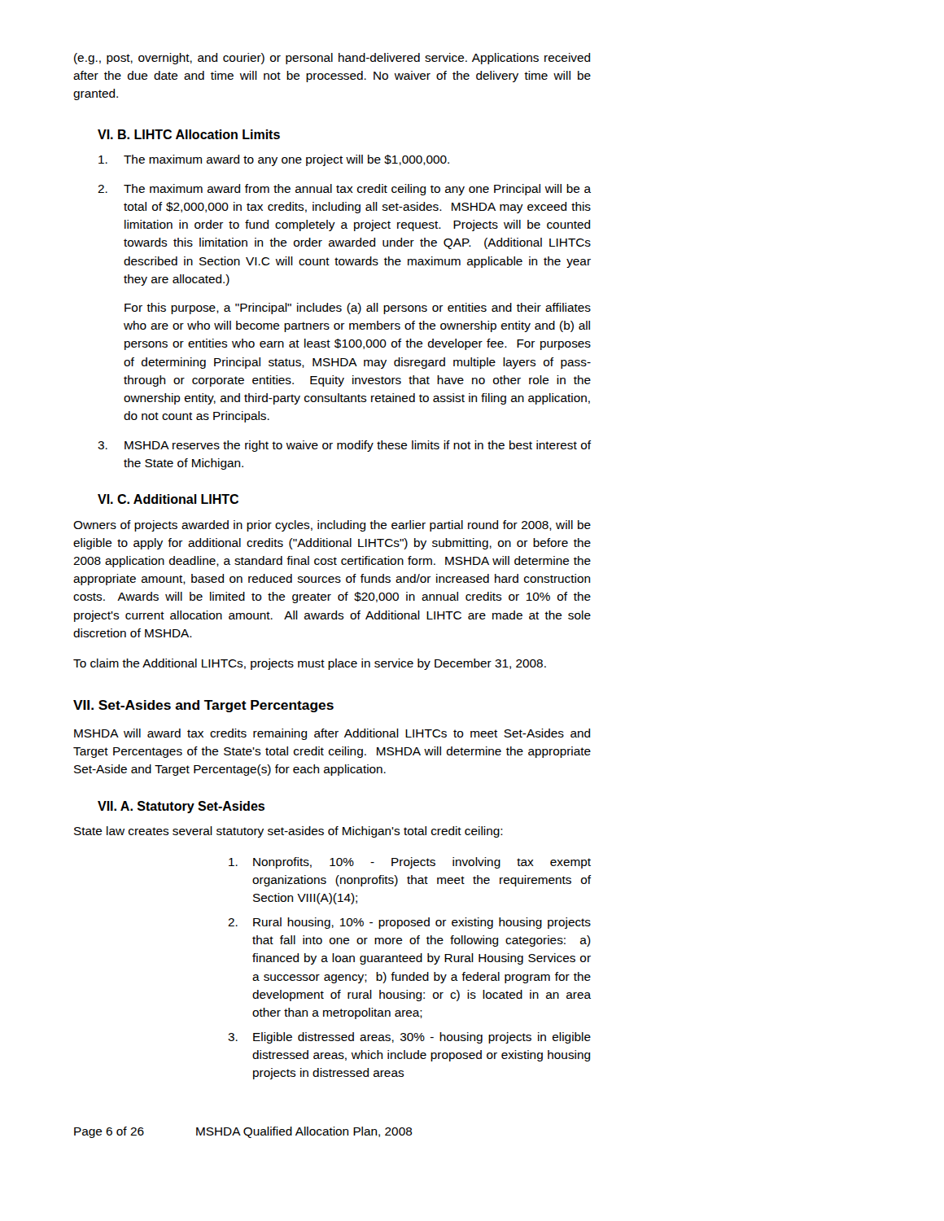(e.g., post, overnight, and courier) or personal hand-delivered service. Applications received after the due date and time will not be processed. No waiver of the delivery time will be granted.
VI. B. LIHTC Allocation Limits
The maximum award to any one project will be $1,000,000.
The maximum award from the annual tax credit ceiling to any one Principal will be a total of $2,000,000 in tax credits, including all set-asides. MSHDA may exceed this limitation in order to fund completely a project request. Projects will be counted towards this limitation in the order awarded under the QAP. (Additional LIHTCs described in Section VI.C will count towards the maximum applicable in the year they are allocated.)
For this purpose, a "Principal" includes (a) all persons or entities and their affiliates who are or who will become partners or members of the ownership entity and (b) all persons or entities who earn at least $100,000 of the developer fee. For purposes of determining Principal status, MSHDA may disregard multiple layers of pass-through or corporate entities. Equity investors that have no other role in the ownership entity, and third-party consultants retained to assist in filing an application, do not count as Principals.
MSHDA reserves the right to waive or modify these limits if not in the best interest of the State of Michigan.
VI. C. Additional LIHTC
Owners of projects awarded in prior cycles, including the earlier partial round for 2008, will be eligible to apply for additional credits ("Additional LIHTCs") by submitting, on or before the 2008 application deadline, a standard final cost certification form. MSHDA will determine the appropriate amount, based on reduced sources of funds and/or increased hard construction costs. Awards will be limited to the greater of $20,000 in annual credits or 10% of the project's current allocation amount. All awards of Additional LIHTC are made at the sole discretion of MSHDA.
To claim the Additional LIHTCs, projects must place in service by December 31, 2008.
VII. Set-Asides and Target Percentages
MSHDA will award tax credits remaining after Additional LIHTCs to meet Set-Asides and Target Percentages of the State's total credit ceiling. MSHDA will determine the appropriate Set-Aside and Target Percentage(s) for each application.
VII. A. Statutory Set-Asides
State law creates several statutory set-asides of Michigan's total credit ceiling:
Nonprofits, 10% - Projects involving tax exempt organizations (nonprofits) that meet the requirements of Section VIII(A)(14);
Rural housing, 10% - proposed or existing housing projects that fall into one or more of the following categories: a) financed by a loan guaranteed by Rural Housing Services or a successor agency; b) funded by a federal program for the development of rural housing: or c) is located in an area other than a metropolitan area;
Eligible distressed areas, 30% - housing projects in eligible distressed areas, which include proposed or existing housing projects in distressed areas
Page 6 of 26 MSHDA Qualified Allocation Plan, 2008